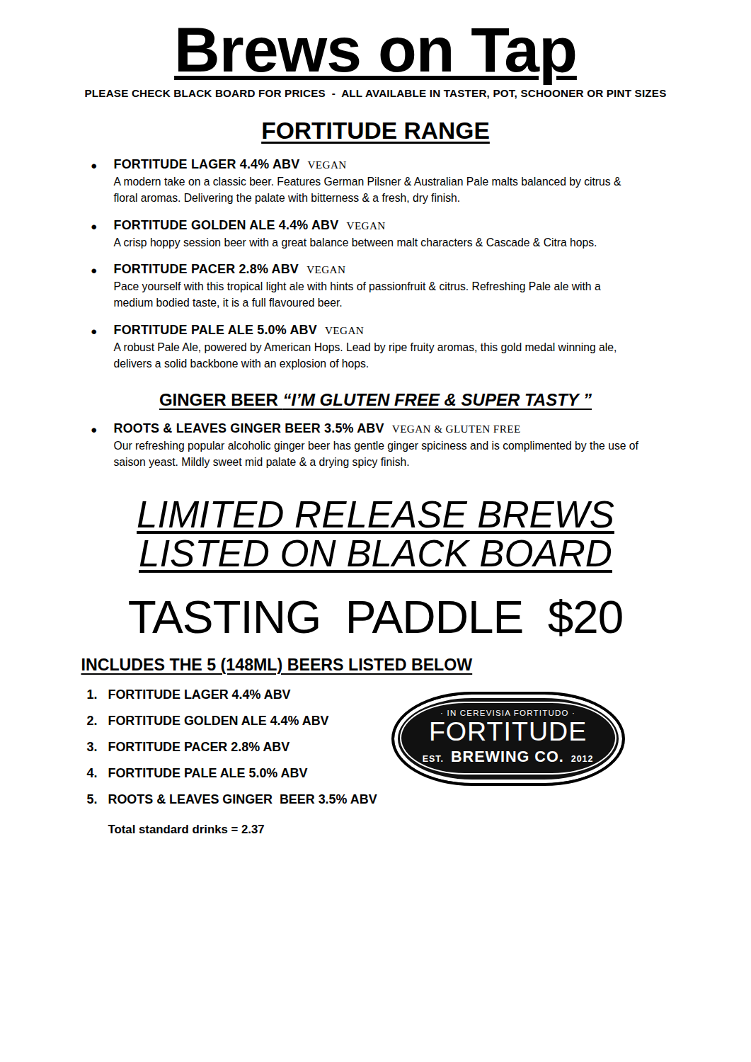Brews on Tap
Please check black board for prices - All available in taster, pot, schooner or pint sizes
Fortitude Range
Fortitude Lager 4.4% ABV Vegan
A modern take on a classic beer. Features German Pilsner & Australian Pale malts balanced by citrus & floral aromas. Delivering the palate with bitterness & a fresh, dry finish.
Fortitude Golden Ale 4.4% ABV Vegan
A crisp hoppy session beer with a great balance between malt characters & Cascade & Citra hops.
Fortitude Pacer 2.8% ABV Vegan
Pace yourself with this tropical light ale with hints of passionfruit & citrus. Refreshing Pale ale with a medium bodied taste, it is a full flavoured beer.
Fortitude Pale Ale 5.0% ABV Vegan
A robust Pale Ale, powered by American Hops. Lead by ripe fruity aromas, this gold medal winning ale, delivers a solid backbone with an explosion of hops.
Ginger Beer “I’m Gluten Free & Super Tasty ”
Roots & Leaves Ginger Beer 3.5% ABV Vegan & Gluten Free
Our refreshing popular alcoholic ginger beer has gentle ginger spiciness and is complimented by the use of saison yeast. Mildly sweet mid palate & a drying spicy finish.
Limited Release Brews Listed on Black Board
Tasting Paddle $20
Includes the 5 (148ml) beers listed below
Fortitude Lager 4.4% ABV
Fortitude Golden Ale 4.4% ABV
Fortitude Pacer 2.8% ABV
Fortitude Pale Ale 5.0% ABV
Roots & Leaves Ginger Beer 3.5% ABV
Total standard drinks = 2.37
· In Cerevisia Fortitudo ·
Fortitude
Est. Brewing Co. 2012